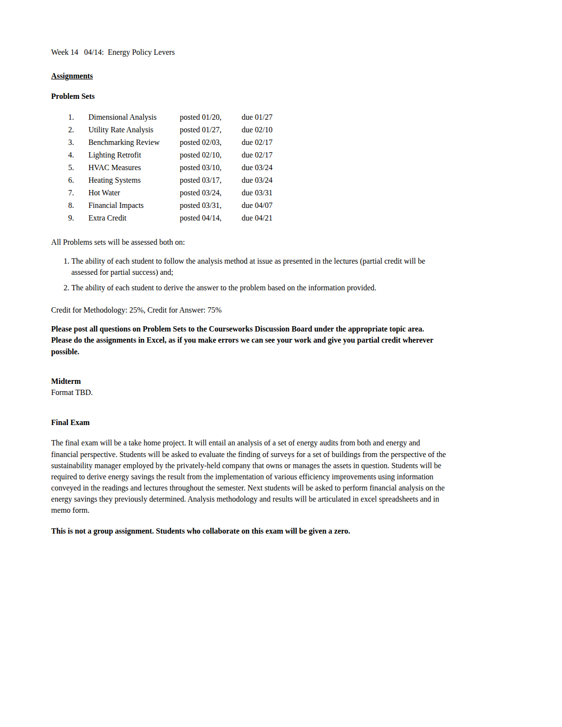Week 14 04/14: Energy Policy Levers
Assignments
Problem Sets
| 1. | Dimensional Analysis | posted 01/20, | due 01/27 |
| 2. | Utility Rate Analysis | posted 01/27, | due 02/10 |
| 3. | Benchmarking Review | posted 02/03, | due 02/17 |
| 4. | Lighting Retrofit | posted 02/10, | due 02/17 |
| 5. | HVAC Measures | posted 03/10, | due 03/24 |
| 6. | Heating Systems | posted 03/17, | due 03/24 |
| 7. | Hot Water | posted 03/24, | due 03/31 |
| 8. | Financial Impacts | posted 03/31, | due 04/07 |
| 9. | Extra Credit | posted 04/14, | due 04/21 |
All Problems sets will be assessed both on:
The ability of each student to follow the analysis method at issue as presented in the lectures (partial credit will be assessed for partial success) and;
The ability of each student to derive the answer to the problem based on the information provided.
Credit for Methodology: 25%, Credit for Answer: 75%
Please post all questions on Problem Sets to the Courseworks Discussion Board under the appropriate topic area. Please do the assignments in Excel, as if you make errors we can see your work and give you partial credit wherever possible.
Midterm
Format TBD.
Final Exam
The final exam will be a take home project. It will entail an analysis of a set of energy audits from both and energy and financial perspective. Students will be asked to evaluate the finding of surveys for a set of buildings from the perspective of the sustainability manager employed by the privately-held company that owns or manages the assets in question. Students will be required to derive energy savings the result from the implementation of various efficiency improvements using information conveyed in the readings and lectures throughout the semester. Next students will be asked to perform financial analysis on the energy savings they previously determined. Analysis methodology and results will be articulated in excel spreadsheets and in memo form.
This is not a group assignment. Students who collaborate on this exam will be given a zero.